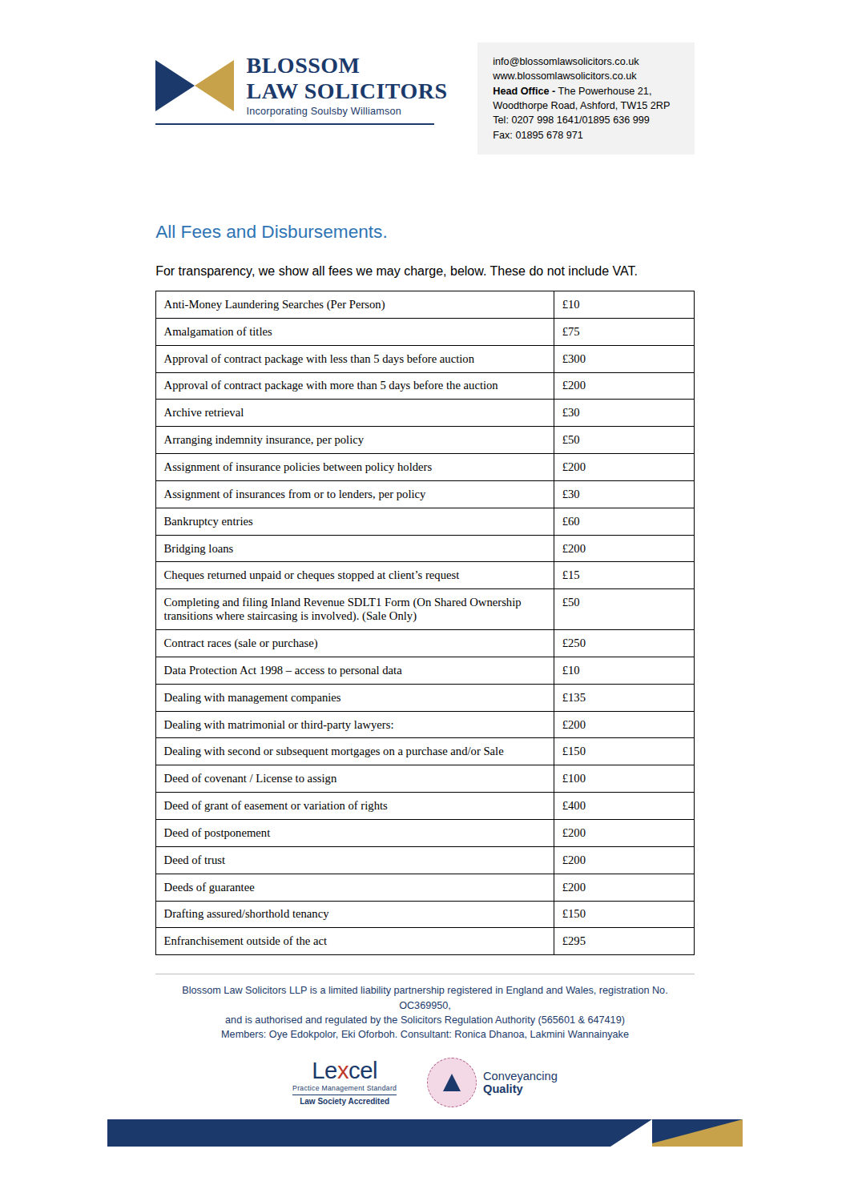BLOSSOM
LAW SOLICITORS
Incorporating Soulsby Williamson
info@blossomlawsolicitors.co.uk
www.blossomlawsolicitors.co.uk
Head Office - The Powerhouse 21, Woodthorpe Road, Ashford, TW15 2RP
Tel: 0207 998 1641/01895 636 999
Fax: 01895 678 971
All Fees and Disbursements.
For transparency, we show all fees we may charge, below. These do not include VAT.
| Anti-Money Laundering Searches (Per Person) | £10 |
| Amalgamation of titles | £75 |
| Approval of contract package with less than 5 days before auction | £300 |
| Approval of contract package with more than 5 days before the auction | £200 |
| Archive retrieval | £30 |
| Arranging indemnity insurance, per policy | £50 |
| Assignment of insurance policies between policy holders | £200 |
| Assignment of insurances from or to lenders, per policy | £30 |
| Bankruptcy entries | £60 |
| Bridging loans | £200 |
| Cheques returned unpaid or cheques stopped at client’s request | £15 |
| Completing and filing Inland Revenue SDLT1 Form (On Shared Ownership transitions where staircasing is involved). (Sale Only) | £50 |
| Contract races (sale or purchase) | £250 |
| Data Protection Act 1998 – access to personal data | £10 |
| Dealing with management companies | £135 |
| Dealing with matrimonial or third-party lawyers: | £200 |
| Dealing with second or subsequent mortgages on a purchase and/or Sale | £150 |
| Deed of covenant / License to assign | £100 |
| Deed of grant of easement or variation of rights | £400 |
| Deed of postponement | £200 |
| Deed of trust | £200 |
| Deeds of guarantee | £200 |
| Drafting assured/shorthold tenancy | £150 |
| Enfranchisement outside of the act | £295 |
Blossom Law Solicitors LLP is a limited liability partnership registered in England and Wales, registration No. OC369950,
and is authorised and regulated by the Solicitors Regulation Authority (565601 & 647419)
Members: Oye Edokpolor, Eki Oforboh. Consultant: Ronica Dhanoa, Lakmini Wannainyake
Lexcel
Practice Management Standard
Law Society Accredited
Conveyancing
Quality